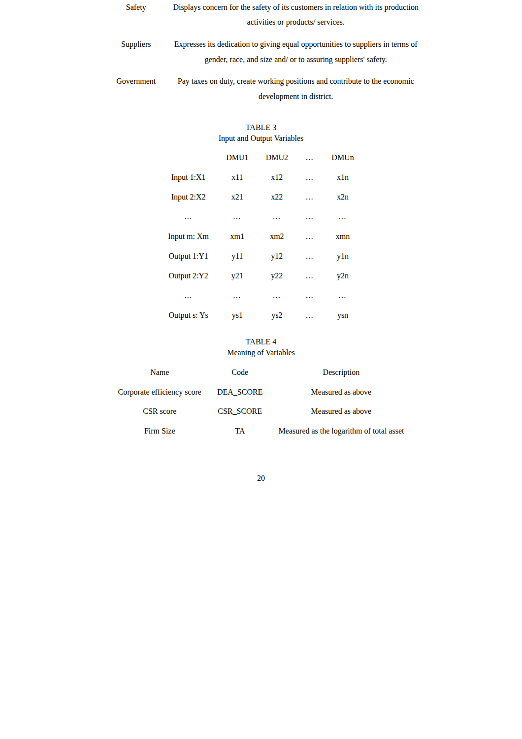| Safety | Displays concern for the safety of its customers in relation with its production activities or products/ services. |
| Suppliers | Expresses its dedication to giving equal opportunities to suppliers in terms of gender, race, and size and/ or to assuring suppliers' safety. |
| Government | Pay taxes on duty, create working positions and contribute to the economic development in district. |
TABLE 3 Input and Output Variables
| | DMU1 | DMU2 | … | DMUn |
| Input 1:X1 | x11 | x12 | … | x1n |
| Input 2:X2 | x21 | x22 | … | x2n |
| … | … | … | … | … |
| Input m: Xm | xm1 | xm2 | … | xmn |
| Output 1:Y1 | y11 | y12 | … | y1n |
| Output 2:Y2 | y21 | y22 | … | y2n |
| … | … | … | … | … |
| Output s: Ys | ys1 | ys2 | … | ysn |
TABLE 4 Meaning of Variables
| Name | Code | Description |
| Corporate efficiency score | DEA_SCORE | Measured as above |
| CSR score | CSR_SCORE | Measured as above |
| Firm Size | TA | Measured as the logarithm of total asset |
20